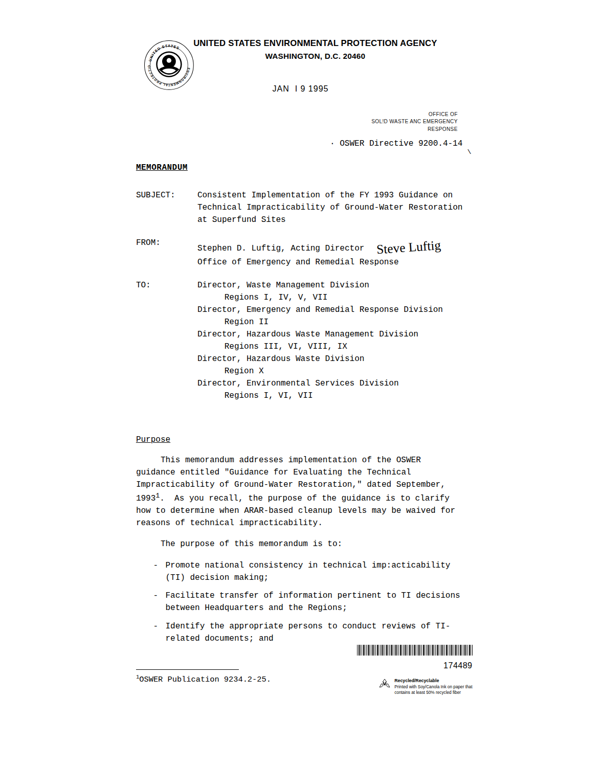UNITED STATES ENVIRONMENTAL PROTECTION AGENCY
UNITED STATES ENVIRONMENTAL PROTECTION AGENCY
WASHINGTON, D.C. 20460
JAN I 9 1995
OFFICE OF
SOL!D WASTE ANC EMERGENCY
RESPONSE
· OSWER Directive 9200.4-14 \
MEMORANDUM
| SUBJECT: | Consistent Implementation of the FY 1993 Guidance on Technical Impracticability of Ground-Water Restoration at Superfund Sites |
| FROM: | Stephen D. Luftig, Acting Director Steve Luftig Office of Emergency and Remedial Response |
| TO: | Director, Waste Management Division Regions I, IV, V, VII Director, Emergency and Remedial Response Division Region II Director, Hazardous Waste Management Division Regions III, VI, VIII, IX Director, Hazardous Waste Division Region X Director, Environmental Services Division Regions I, VI, VII |
Purpose
This memorandum addresses implementation of the OSWER guidance entitled "Guidance for Evaluating the Technical Impracticability of Ground-Water Restoration," dated September, 19931. As you recall, the purpose of the guidance is to clarify how to determine when ARAR-based cleanup levels may be waived for reasons of technical impracticability.
The purpose of this memorandum is to:
Promote national consistency in technical imp:acticability (TI) decision making;
Facilitate transfer of information pertinent to TI decisions between Headquarters and the Regions;
Identify the appropriate persons to conduct reviews of TI- related documents; and
1OSWER Publication 9234.2-25.
174489
Recycled/Recyclable
Printed with Soy/Canola Ink on paper that
contains at least 50% recycled fiber